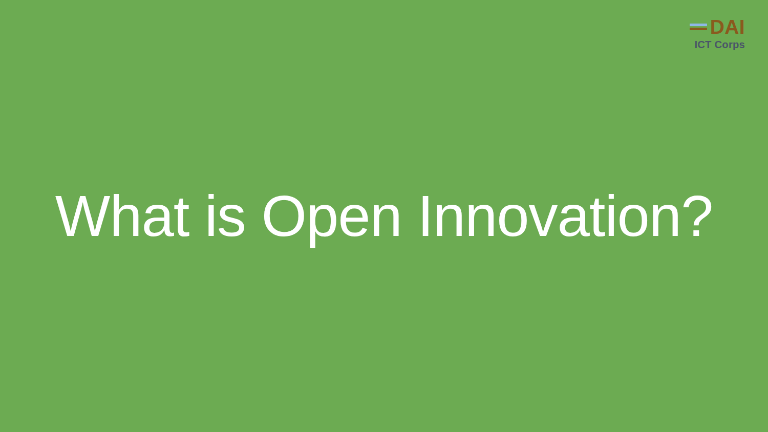DAI
ICT Corps
What is Open Innovation?